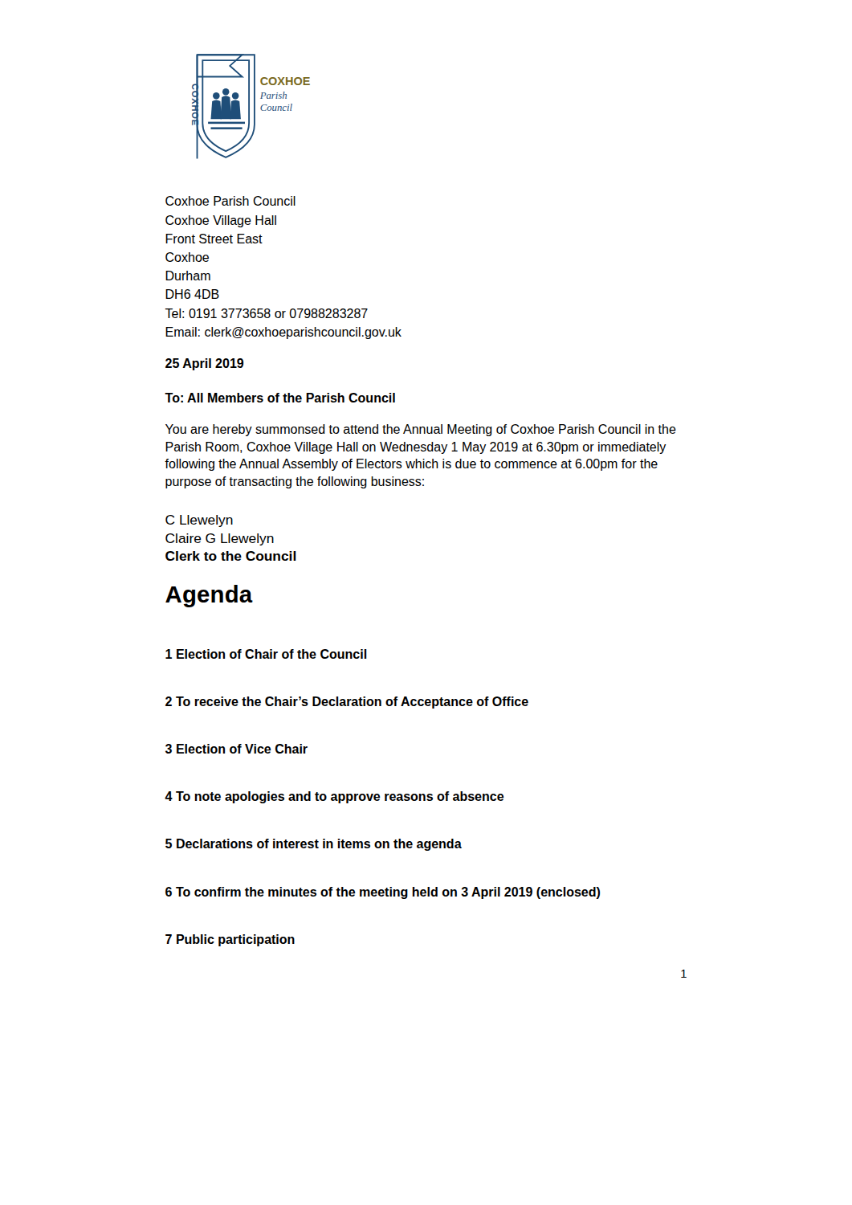COXHOE COXHOE Parish Council
Coxhoe Parish Council
Coxhoe Village Hall
Front Street East
Coxhoe
Durham
DH6 4DB
Tel: 0191 3773658 or 07988283287
Email: clerk@coxhoeparishcouncil.gov.uk
25 April 2019
To: All Members of the Parish Council
You are hereby summonsed to attend the Annual Meeting of Coxhoe Parish Council in the Parish Room, Coxhoe Village Hall on Wednesday 1 May 2019 at 6.30pm or immediately following the Annual Assembly of Electors which is due to commence at 6.00pm for the purpose of transacting the following business:
C Llewelyn
Claire G Llewelyn
Clerk to the Council
Agenda
1 Election of Chair of the Council
2 To receive the Chair’s Declaration of Acceptance of Office
3 Election of Vice Chair
4 To note apologies and to approve reasons of absence
5 Declarations of interest in items on the agenda
6 To confirm the minutes of the meeting held on 3 April 2019 (enclosed)
7 Public participation
1